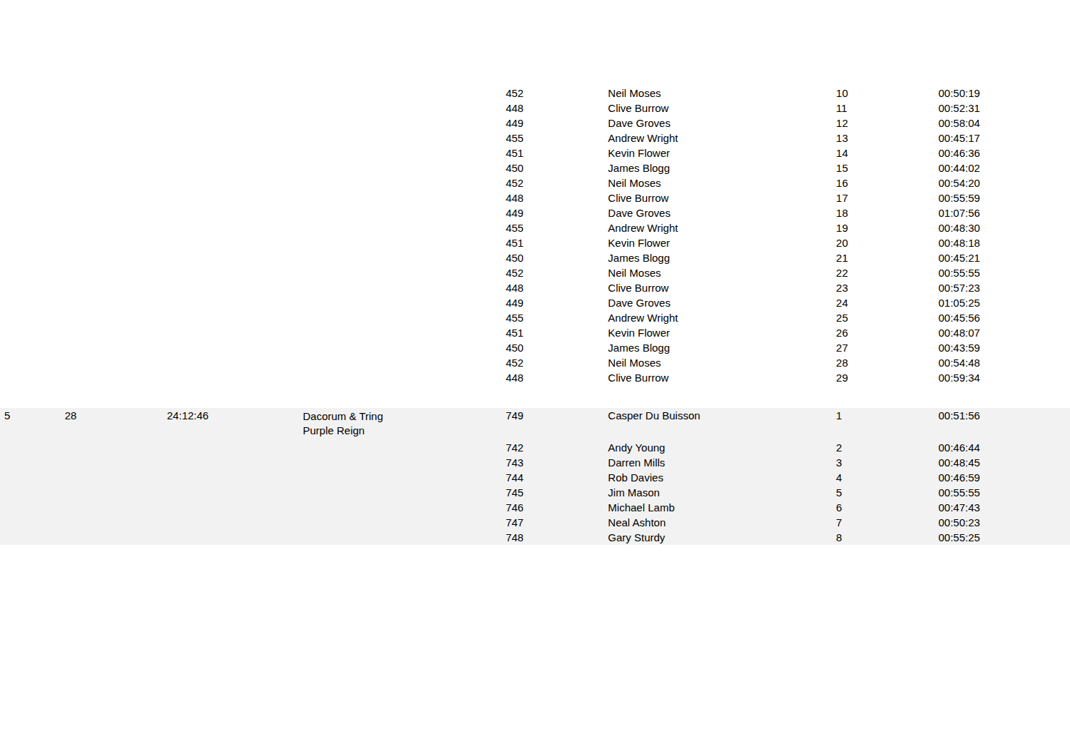| | | | | 452 | Neil Moses | 10 | 00:50:19 |
| | | | | 448 | Clive Burrow | 11 | 00:52:31 |
| | | | | 449 | Dave Groves | 12 | 00:58:04 |
| | | | | 455 | Andrew Wright | 13 | 00:45:17 |
| | | | | 451 | Kevin Flower | 14 | 00:46:36 |
| | | | | 450 | James Blogg | 15 | 00:44:02 |
| | | | | 452 | Neil Moses | 16 | 00:54:20 |
| | | | | 448 | Clive Burrow | 17 | 00:55:59 |
| | | | | 449 | Dave Groves | 18 | 01:07:56 |
| | | | | 455 | Andrew Wright | 19 | 00:48:30 |
| | | | | 451 | Kevin Flower | 20 | 00:48:18 |
| | | | | 450 | James Blogg | 21 | 00:45:21 |
| | | | | 452 | Neil Moses | 22 | 00:55:55 |
| | | | | 448 | Clive Burrow | 23 | 00:57:23 |
| | | | | 449 | Dave Groves | 24 | 01:05:25 |
| | | | | 455 | Andrew Wright | 25 | 00:45:56 |
| | | | | 451 | Kevin Flower | 26 | 00:48:07 |
| | | | | 450 | James Blogg | 27 | 00:43:59 |
| | | | | 452 | Neil Moses | 28 | 00:54:48 |
| | | | | 448 | Clive Burrow | 29 | 00:59:34 |
| 5 | 28 | 24:12:46 | Dacorum & Tring Purple Reign | 749 | Casper Du Buisson | 1 | 00:51:56 |
| | | | | 742 | Andy Young | 2 | 00:46:44 |
| | | | | 743 | Darren Mills | 3 | 00:48:45 |
| | | | | 744 | Rob Davies | 4 | 00:46:59 |
| | | | | 745 | Jim Mason | 5 | 00:55:55 |
| | | | | 746 | Michael Lamb | 6 | 00:47:43 |
| | | | | 747 | Neal Ashton | 7 | 00:50:23 |
| | | | | 748 | Gary Sturdy | 8 | 00:55:25 |